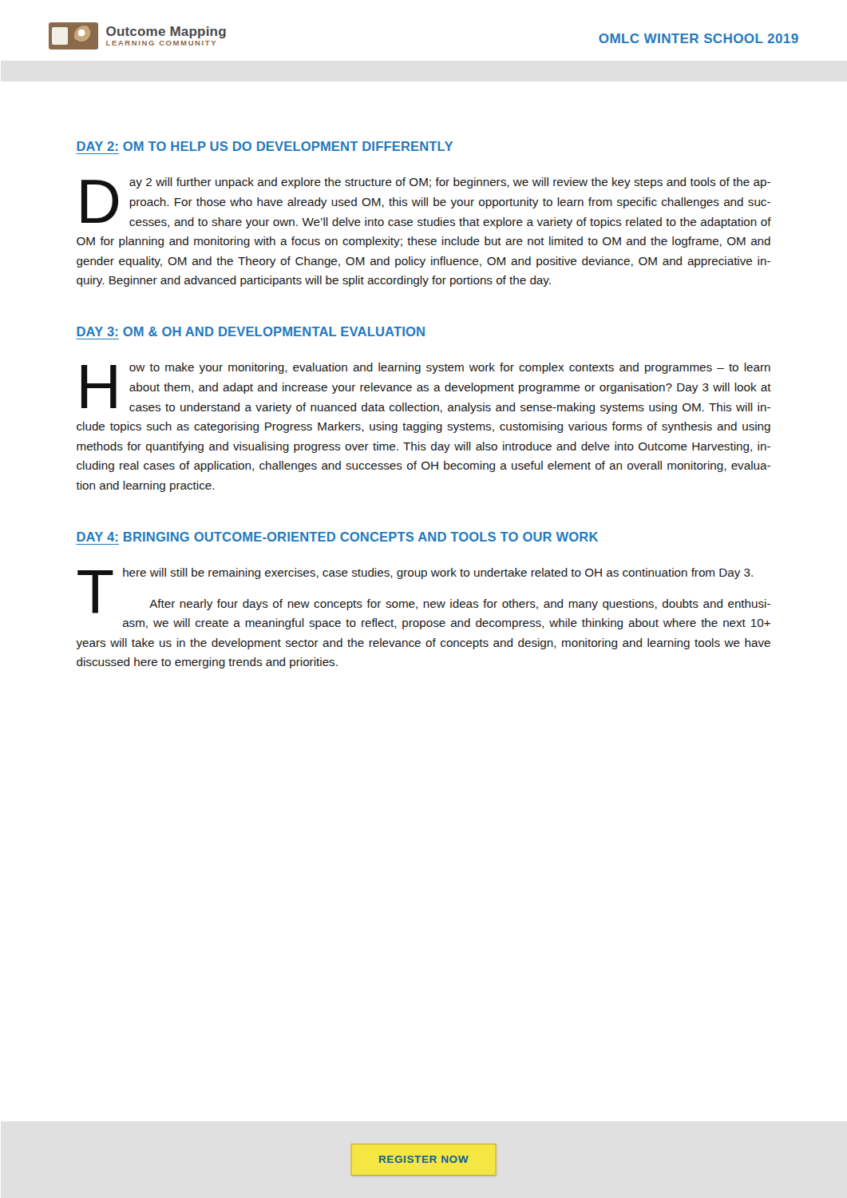Outcome Mapping
Learning Community
OMLC WINTER SCHOOL 2019
DAY 2: OM TO HELP US DO DEVELOPMENT DIFFERENTLY
Day 2 will further unpack and explore the structure of OM; for beginners, we will review the key steps and tools of the approach. For those who have already used OM, this will be your opportunity to learn from specific challenges and successes, and to share your own. We’ll delve into case studies that explore a variety of topics related to the adaptation of OM for planning and monitoring with a focus on complexity; these include but are not limited to OM and the logframe, OM and gender equality, OM and the Theory of Change, OM and policy influence, OM and positive deviance, OM and appreciative inquiry. Beginner and advanced participants will be split accordingly for portions of the day.
DAY 3: OM & OH AND DEVELOPMENTAL EVALUATION
How to make your monitoring, evaluation and learning system work for complex contexts and programmes – to learn about them, and adapt and increase your relevance as a development programme or organisation? Day 3 will look at cases to understand a variety of nuanced data collection, analysis and sense-making systems using OM. This will include topics such as categorising Progress Markers, using tagging systems, customising various forms of synthesis and using methods for quantifying and visualising progress over time. This day will also introduce and delve into Outcome Harvesting, including real cases of application, challenges and successes of OH becoming a useful element of an overall monitoring, evaluation and learning practice.
DAY 4: BRINGING OUTCOME-ORIENTED CONCEPTS AND TOOLS TO OUR WORK
There will still be remaining exercises, case studies, group work to undertake related to OH as continuation from Day 3.
After nearly four days of new concepts for some, new ideas for others, and many questions, doubts and enthusiasm, we will create a meaningful space to reflect, propose and decompress, while thinking about where the next 10+ years will take us in the development sector and the relevance of concepts and design, monitoring and learning tools we have discussed here to emerging trends and priorities.
REGISTER NOW